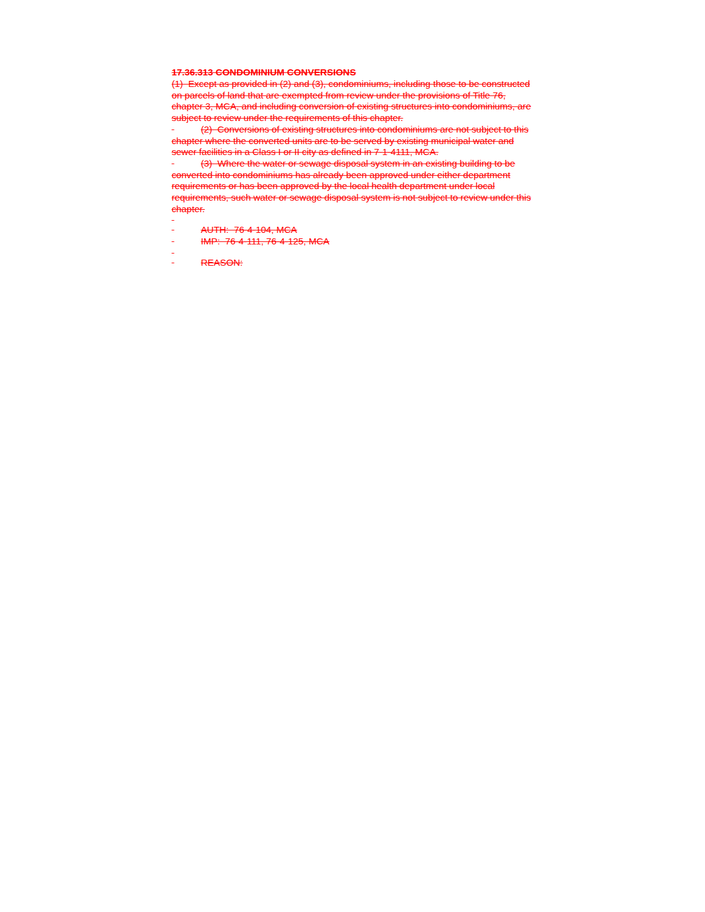17.36.313 CONDOMINIUM CONVERSIONS
(1) Except as provided in (2) and (3), condominiums, including those to be constructed on parcels of land that are exempted from review under the provisions of Title 76, chapter 3, MCA, and including conversion of existing structures into condominiums, are subject to review under the requirements of this chapter.
(2) Conversions of existing structures into condominiums are not subject to this chapter where the converted units are to be served by existing municipal water and sewer facilities in a Class I or II city as defined in 7-1-4111, MCA.
(3) Where the water or sewage disposal system in an existing building to be converted into condominiums has already been approved under either department requirements or has been approved by the local health department under local requirements, such water or sewage disposal system is not subject to review under this chapter.
AUTH: 76-4-104, MCA
IMP: 76-4-111, 76-4-125, MCA
REASON: